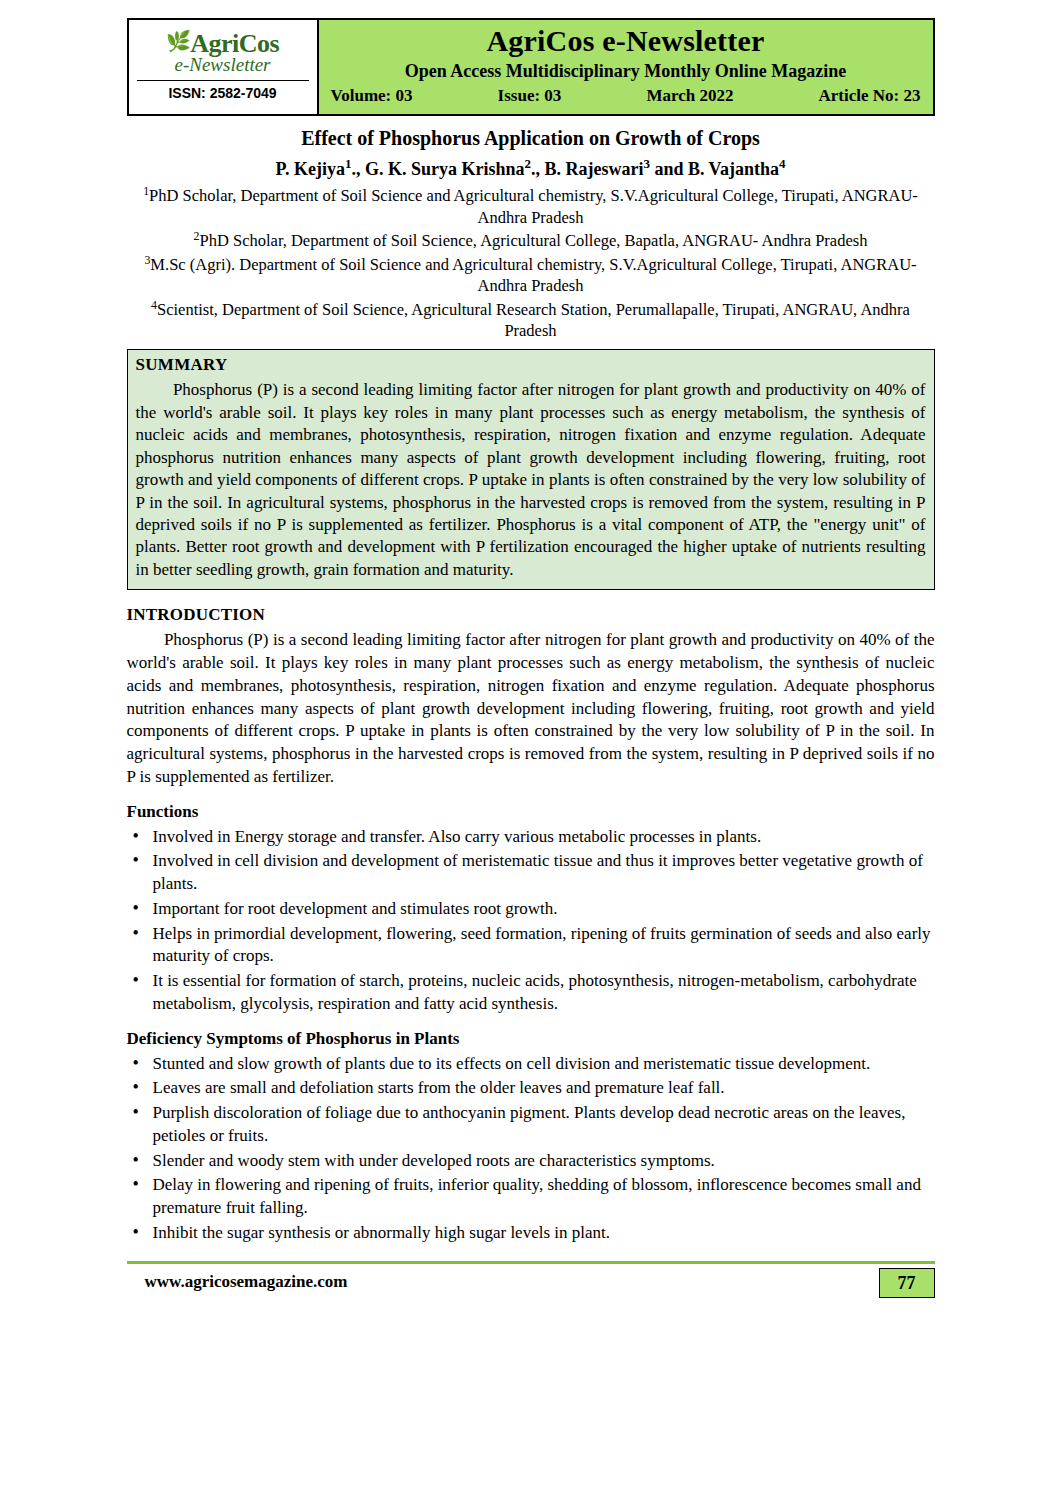🌿AgriCos
e-Newsletter
ISSN: 2582-7049
AgriCos e-Newsletter
Open Access Multidisciplinary Monthly Online Magazine
Volume: 03 Issue: 03 March 2022 Article No: 23
Effect of Phosphorus Application on Growth of Crops
P. Kejiya1., G. K. Surya Krishna2., B. Rajeswari3 and B. Vajantha4
1PhD Scholar, Department of Soil Science and Agricultural chemistry, S.V.Agricultural College, Tirupati, ANGRAU- Andhra Pradesh
2PhD Scholar, Department of Soil Science, Agricultural College, Bapatla, ANGRAU- Andhra Pradesh
3M.Sc (Agri). Department of Soil Science and Agricultural chemistry, S.V.Agricultural College, Tirupati, ANGRAU- Andhra Pradesh
4Scientist, Department of Soil Science, Agricultural Research Station, Perumallapalle, Tirupati, ANGRAU, Andhra Pradesh
SUMMARY
Phosphorus (P) is a second leading limiting factor after nitrogen for plant growth and productivity on 40% of the world's arable soil. It plays key roles in many plant processes such as energy metabolism, the synthesis of nucleic acids and membranes, photosynthesis, respiration, nitrogen fixation and enzyme regulation. Adequate phosphorus nutrition enhances many aspects of plant growth development including flowering, fruiting, root growth and yield components of different crops. P uptake in plants is often constrained by the very low solubility of P in the soil. In agricultural systems, phosphorus in the harvested crops is removed from the system, resulting in P deprived soils if no P is supplemented as fertilizer. Phosphorus is a vital component of ATP, the "energy unit" of plants. Better root growth and development with P fertilization encouraged the higher uptake of nutrients resulting in better seedling growth, grain formation and maturity.
INTRODUCTION
Phosphorus (P) is a second leading limiting factor after nitrogen for plant growth and productivity on 40% of the world's arable soil. It plays key roles in many plant processes such as energy metabolism, the synthesis of nucleic acids and membranes, photosynthesis, respiration, nitrogen fixation and enzyme regulation. Adequate phosphorus nutrition enhances many aspects of plant growth development including flowering, fruiting, root growth and yield components of different crops. P uptake in plants is often constrained by the very low solubility of P in the soil. In agricultural systems, phosphorus in the harvested crops is removed from the system, resulting in P deprived soils if no P is supplemented as fertilizer.
Functions
Involved in Energy storage and transfer. Also carry various metabolic processes in plants.
Involved in cell division and development of meristematic tissue and thus it improves better vegetative growth of plants.
Important for root development and stimulates root growth.
Helps in primordial development, flowering, seed formation, ripening of fruits germination of seeds and also early maturity of crops.
It is essential for formation of starch, proteins, nucleic acids, photosynthesis, nitrogen-metabolism, carbohydrate metabolism, glycolysis, respiration and fatty acid synthesis.
Deficiency Symptoms of Phosphorus in Plants
Stunted and slow growth of plants due to its effects on cell division and meristematic tissue development.
Leaves are small and defoliation starts from the older leaves and premature leaf fall.
Purplish discoloration of foliage due to anthocyanin pigment. Plants develop dead necrotic areas on the leaves, petioles or fruits.
Slender and woody stem with under developed roots are characteristics symptoms.
Delay in flowering and ripening of fruits, inferior quality, shedding of blossom, inflorescence becomes small and premature fruit falling.
Inhibit the sugar synthesis or abnormally high sugar levels in plant.
www.agricosemagazine.com
77